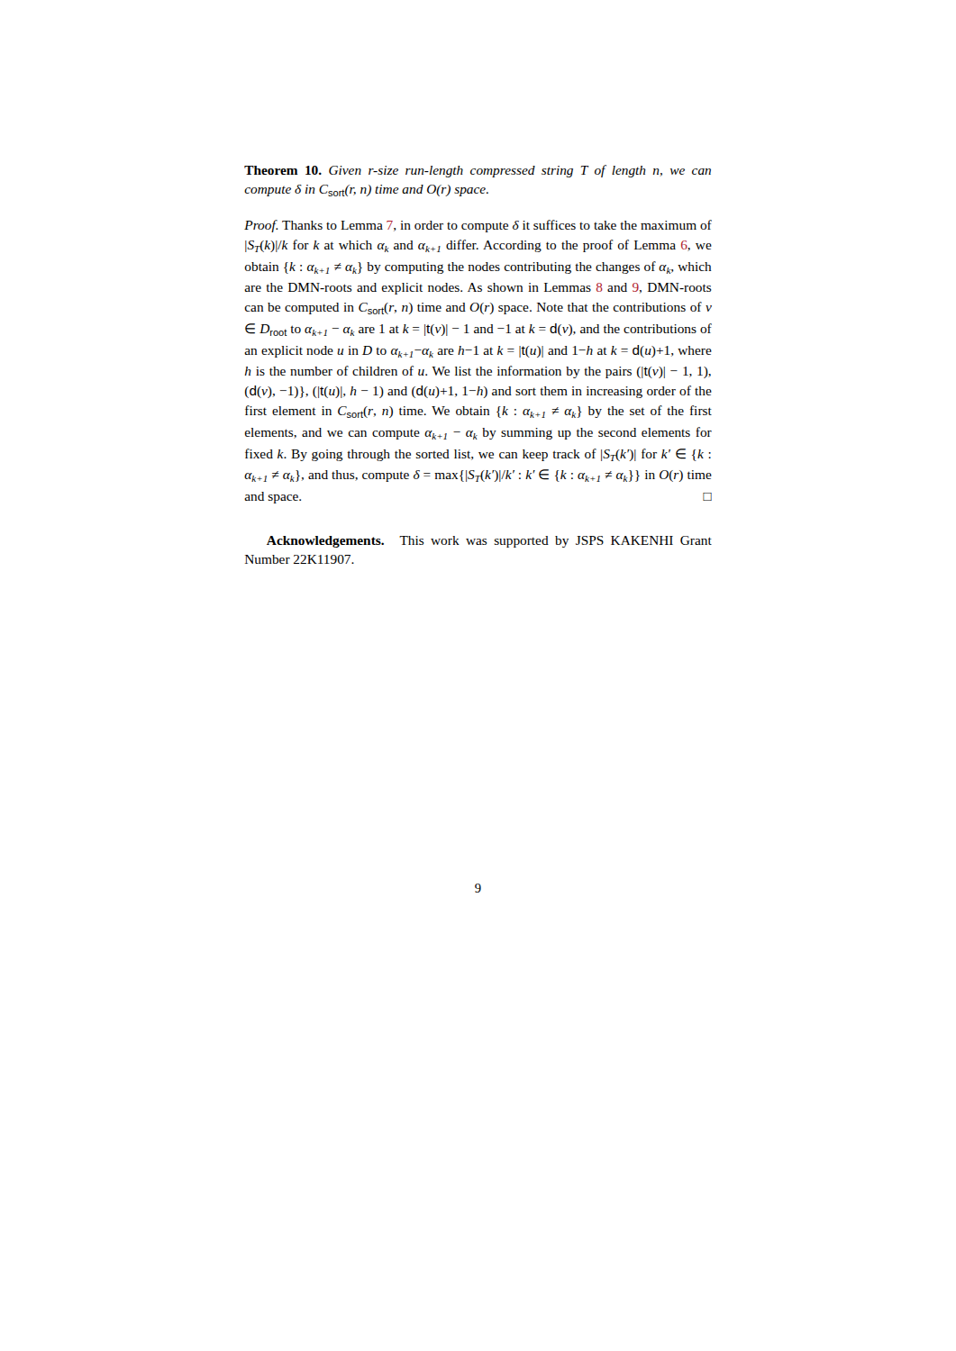Theorem 10. Given r-size run-length compressed string T of length n, we can compute δ in Csort(r, n) time and O(r) space.
Proof. Thanks to Lemma 7, in order to compute δ it suffices to take the maximum of |ST(k)|/k for k at which αk and αk+1 differ. According to the proof of Lemma 6, we obtain {k : αk+1 ≠ αk} by computing the nodes contributing the changes of αk, which are the DMN-roots and explicit nodes. As shown in Lemmas 8 and 9, DMN-roots can be computed in Csort(r, n) time and O(r) space. Note that the contributions of v ∈ Droot to αk+1 − αk are 1 at k = |t(v)| − 1 and −1 at k = d(v), and the contributions of an explicit node u in D to αk+1−αk are h−1 at k = |t(u)| and 1−h at k = d(u)+1, where h is the number of children of u. We list the information by the pairs (|t(v)| − 1, 1), (d(v), −1)}, (|t(u)|, h − 1) and (d(u)+1, 1−h) and sort them in increasing order of the first element in Csort(r, n) time. We obtain {k : αk+1 ≠ αk} by the set of the first elements, and we can compute αk+1 − αk by summing up the second elements for fixed k. By going through the sorted list, we can keep track of |ST(k′)| for k′ ∈ {k : αk+1 ≠ αk}, and thus, compute δ = max{|ST(k′)|/k′ : k′ ∈ {k : αk+1 ≠ αk}} in O(r) time and space.□
Acknowledgements. This work was supported by JSPS KAKENHI Grant Number 22K11907.
9